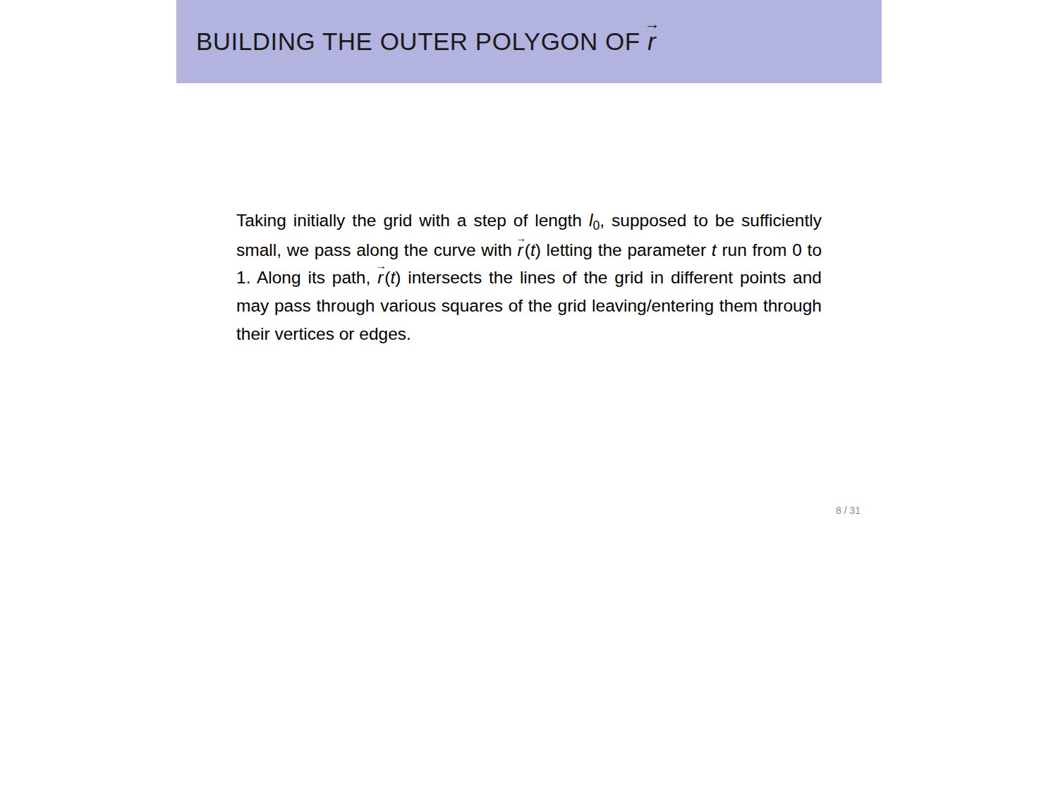BUILDING THE OUTER POLYGON OF r
Taking initially the grid with a step of length l 0, supposed to be sufficiently small, we pass along the curve with r(t) letting the parameter t run from 0 to 1. Along its path, r(t) intersects the lines of the grid in different points and may pass through various squares of the grid leaving/entering them through their vertices or edges.
8 / 31